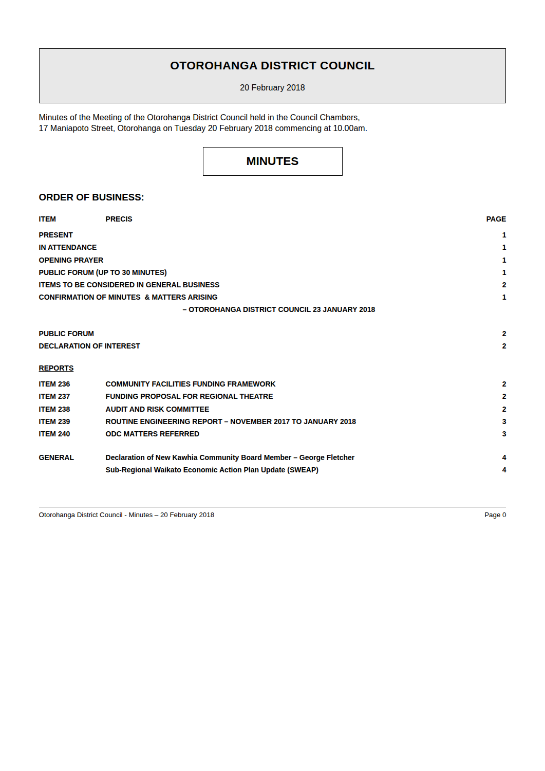OTOROHANGA DISTRICT COUNCIL
20 February 2018
Minutes of the Meeting of the Otorohanga District Council held in the Council Chambers,
17 Maniapoto Street, Otorohanga on Tuesday 20 February 2018 commencing at 10.00am.
MINUTES
ORDER OF BUSINESS:
| ITEM | PRECIS | PAGE |
| PRESENT | | 1 |
| IN ATTENDANCE | | 1 |
| OPENING PRAYER | | 1 |
| PUBLIC FORUM (UP TO 30 MINUTES) | 1 |
| ITEMS TO BE CONSIDERED IN GENERAL BUSINESS | 2 |
| CONFIRMATION OF MINUTES & MATTERS ARISING | 1 |
| | – OTOROHANGA DISTRICT COUNCIL 23 JANUARY 2018 | |
| PUBLIC FORUM | | 2 |
| DECLARATION OF INTEREST | 2 |
REPORTS
| ITEM 236 | COMMUNITY FACILITIES FUNDING FRAMEWORK | 2 |
| ITEM 237 | FUNDING PROPOSAL FOR REGIONAL THEATRE | 2 |
| ITEM 238 | AUDIT AND RISK COMMITTEE | 2 |
| ITEM 239 | ROUTINE ENGINEERING REPORT – NOVEMBER 2017 TO JANUARY 2018 | 3 |
| ITEM 240 | ODC MATTERS REFERRED | 3 |
| GENERAL | Declaration of New Kawhia Community Board Member – George Fletcher | 4 |
| | Sub-Regional Waikato Economic Action Plan Update (SWEAP) | 4 |
Otorohanga District Council - Minutes – 20 February 2018 Page 0